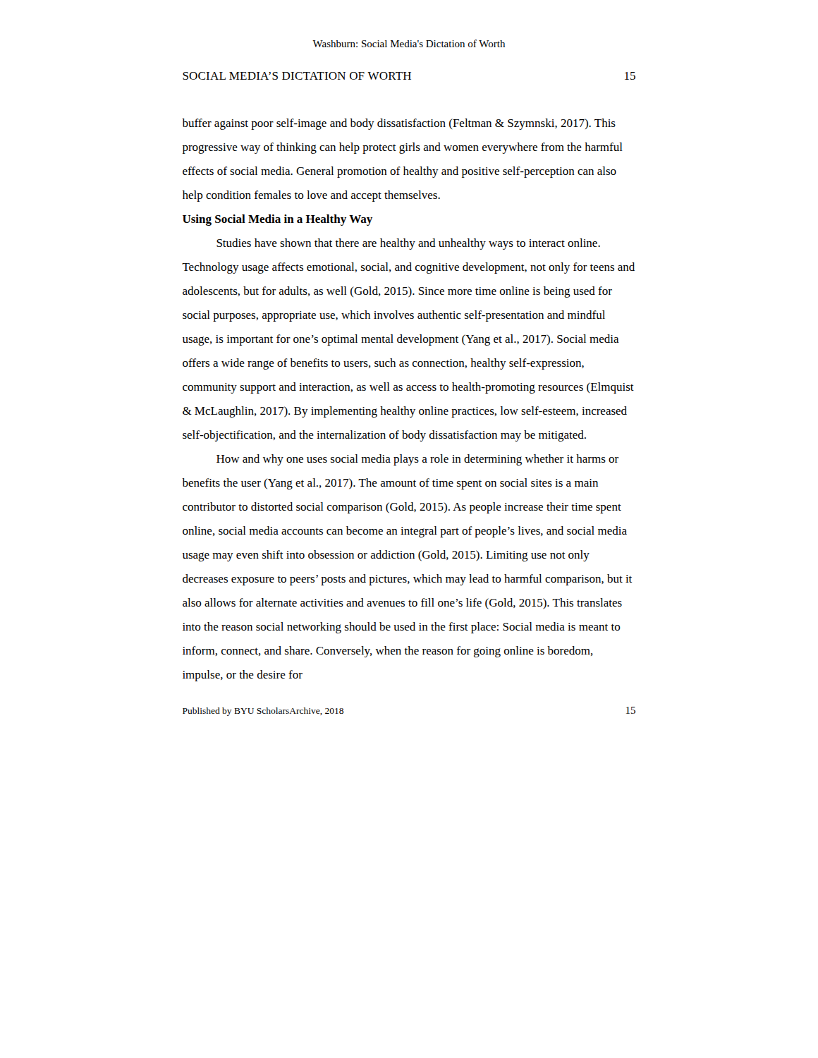Washburn: Social Media's Dictation of Worth
SOCIAL MEDIA’S DICTATION OF WORTH 15
buffer against poor self-image and body dissatisfaction (Feltman & Szymnski, 2017). This progressive way of thinking can help protect girls and women everywhere from the harmful effects of social media. General promotion of healthy and positive self-perception can also help condition females to love and accept themselves.
Using Social Media in a Healthy Way
Studies have shown that there are healthy and unhealthy ways to interact online. Technology usage affects emotional, social, and cognitive development, not only for teens and adolescents, but for adults, as well (Gold, 2015). Since more time online is being used for social purposes, appropriate use, which involves authentic self-presentation and mindful usage, is important for one’s optimal mental development (Yang et al., 2017). Social media offers a wide range of benefits to users, such as connection, healthy self-expression, community support and interaction, as well as access to health-promoting resources (Elmquist & McLaughlin, 2017). By implementing healthy online practices, low self-esteem, increased self-objectification, and the internalization of body dissatisfaction may be mitigated.
How and why one uses social media plays a role in determining whether it harms or benefits the user (Yang et al., 2017). The amount of time spent on social sites is a main contributor to distorted social comparison (Gold, 2015). As people increase their time spent online, social media accounts can become an integral part of people’s lives, and social media usage may even shift into obsession or addiction (Gold, 2015). Limiting use not only decreases exposure to peers’ posts and pictures, which may lead to harmful comparison, but it also allows for alternate activities and avenues to fill one’s life (Gold, 2015). This translates into the reason social networking should be used in the first place: Social media is meant to inform, connect, and share. Conversely, when the reason for going online is boredom, impulse, or the desire for
Published by BYU ScholarsArchive, 2018 15